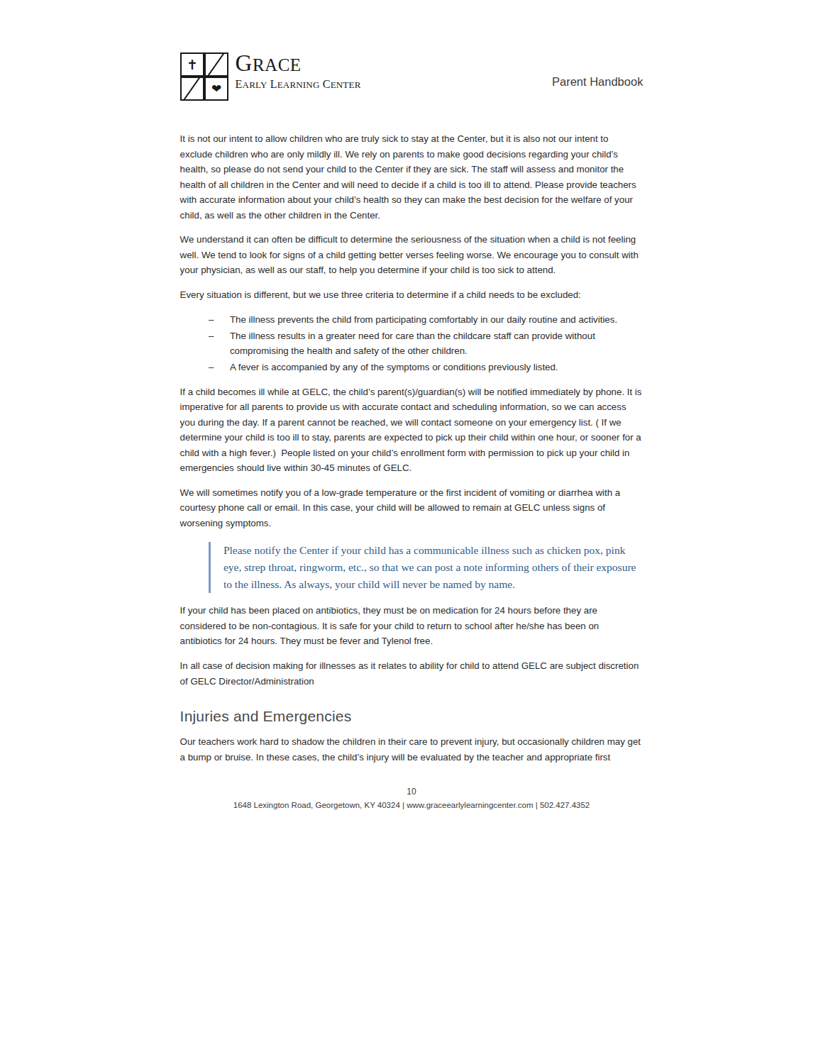✝
❤
GRACE
EARLY LEARNING CENTER
Parent Handbook
It is not our intent to allow children who are truly sick to stay at the Center, but it is also not our intent to exclude children who are only mildly ill. We rely on parents to make good decisions regarding your child’s health, so please do not send your child to the Center if they are sick. The staff will assess and monitor the health of all children in the Center and will need to decide if a child is too ill to attend. Please provide teachers with accurate information about your child’s health so they can make the best decision for the welfare of your child, as well as the other children in the Center.
We understand it can often be difficult to determine the seriousness of the situation when a child is not feeling well. We tend to look for signs of a child getting better verses feeling worse. We encourage you to consult with your physician, as well as our staff, to help you determine if your child is too sick to attend.
Every situation is different, but we use three criteria to determine if a child needs to be excluded:
The illness prevents the child from participating comfortably in our daily routine and activities.
The illness results in a greater need for care than the childcare staff can provide without compromising the health and safety of the other children.
A fever is accompanied by any of the symptoms or conditions previously listed.
If a child becomes ill while at GELC, the child’s parent(s)/guardian(s) will be notified immediately by phone. It is imperative for all parents to provide us with accurate contact and scheduling information, so we can access you during the day. If a parent cannot be reached, we will contact someone on your emergency list. ( If we determine your child is too ill to stay, parents are expected to pick up their child within one hour, or sooner for a child with a high fever.) People listed on your child’s enrollment form with permission to pick up your child in emergencies should live within 30-45 minutes of GELC.
We will sometimes notify you of a low-grade temperature or the first incident of vomiting or diarrhea with a courtesy phone call or email. In this case, your child will be allowed to remain at GELC unless signs of worsening symptoms.
Please notify the Center if your child has a communicable illness such as chicken pox, pink eye, strep throat, ringworm, etc., so that we can post a note informing others of their exposure to the illness. As always, your child will never be named by name.
If your child has been placed on antibiotics, they must be on medication for 24 hours before they are considered to be non-contagious. It is safe for your child to return to school after he/she has been on antibiotics for 24 hours. They must be fever and Tylenol free.
In all case of decision making for illnesses as it relates to ability for child to attend GELC are subject discretion of GELC Director/Administration
Injuries and Emergencies
Our teachers work hard to shadow the children in their care to prevent injury, but occasionally children may get a bump or bruise. In these cases, the child’s injury will be evaluated by the teacher and appropriate first
10
1648 Lexington Road, Georgetown, KY 40324 | www.graceearlylearningcenter.com | 502.427.4352